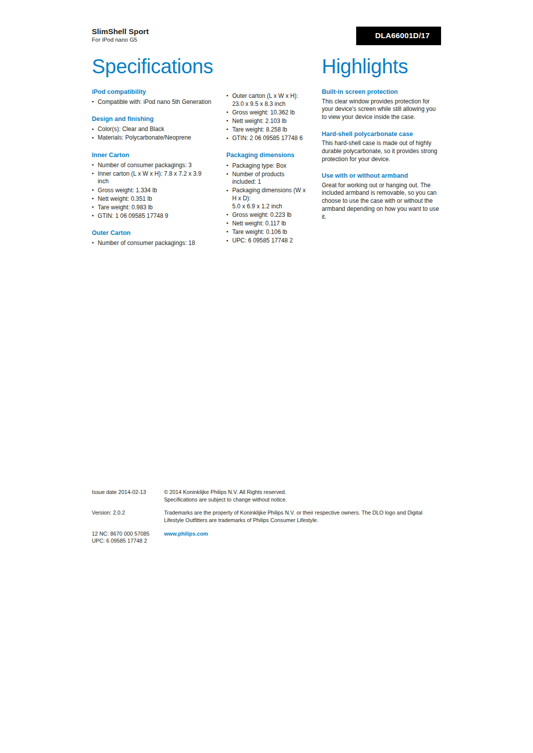SlimShell Sport
For iPod nano G5
DLA66001D/17
Specifications
iPod compatibility
Compatible with: iPod nano 5th Generation
Design and finishing
Color(s): Clear and Black
Materials: Polycarbonate/Neoprene
Inner Carton
Number of consumer packagings: 3
Inner carton (L x W x H): 7.8 x 7.2 x 3.9 inch
Gross weight: 1.334 lb
Nett weight: 0.351 lb
Tare weight: 0.983 lb
GTIN: 1 06 09585 17748 9
Outer Carton
Number of consumer packagings: 18
Outer carton (L x W x H): 23.0 x 9.5 x 8.3 inch
Gross weight: 10.362 lb
Nett weight: 2.103 lb
Tare weight: 8.258 lb
GTIN: 2 06 09585 17748 6
Packaging dimensions
Packaging type: Box
Number of products included: 1
Packaging dimensions (W x H x D):5.0 x 6.9 x 1.2 inch
Gross weight: 0.223 lb
Nett weight: 0.117 lb
Tare weight: 0.106 lb
UPC: 6 09585 17748 2
Highlights
Built-in screen protection
This clear window provides protection for your device's screen while still allowing you to view your device inside the case.
Hard-shell polycarbonate case
This hard-shell case is made out of highly durable polycarbonate, so it provides strong protection for your device.
Use with or without armband
Great for working out or hanging out. The included armband is removable, so you can choose to use the case with or without the armband depending on how you want to use it.
Issue date 2014-02-13
© 2014 Koninklijke Philips N.V. All Rights reserved.
Specifications are subject to change without notice.
Version: 2.0.2
Trademarks are the property of Koninklijke Philips N.V. or their respective owners. The DLO logo and Digital Lifestyle Outfitters are trademarks of Philips Consumer Lifestyle.
12 NC: 8670 000 57085
UPC: 6 09585 17748 2
www.philips.com